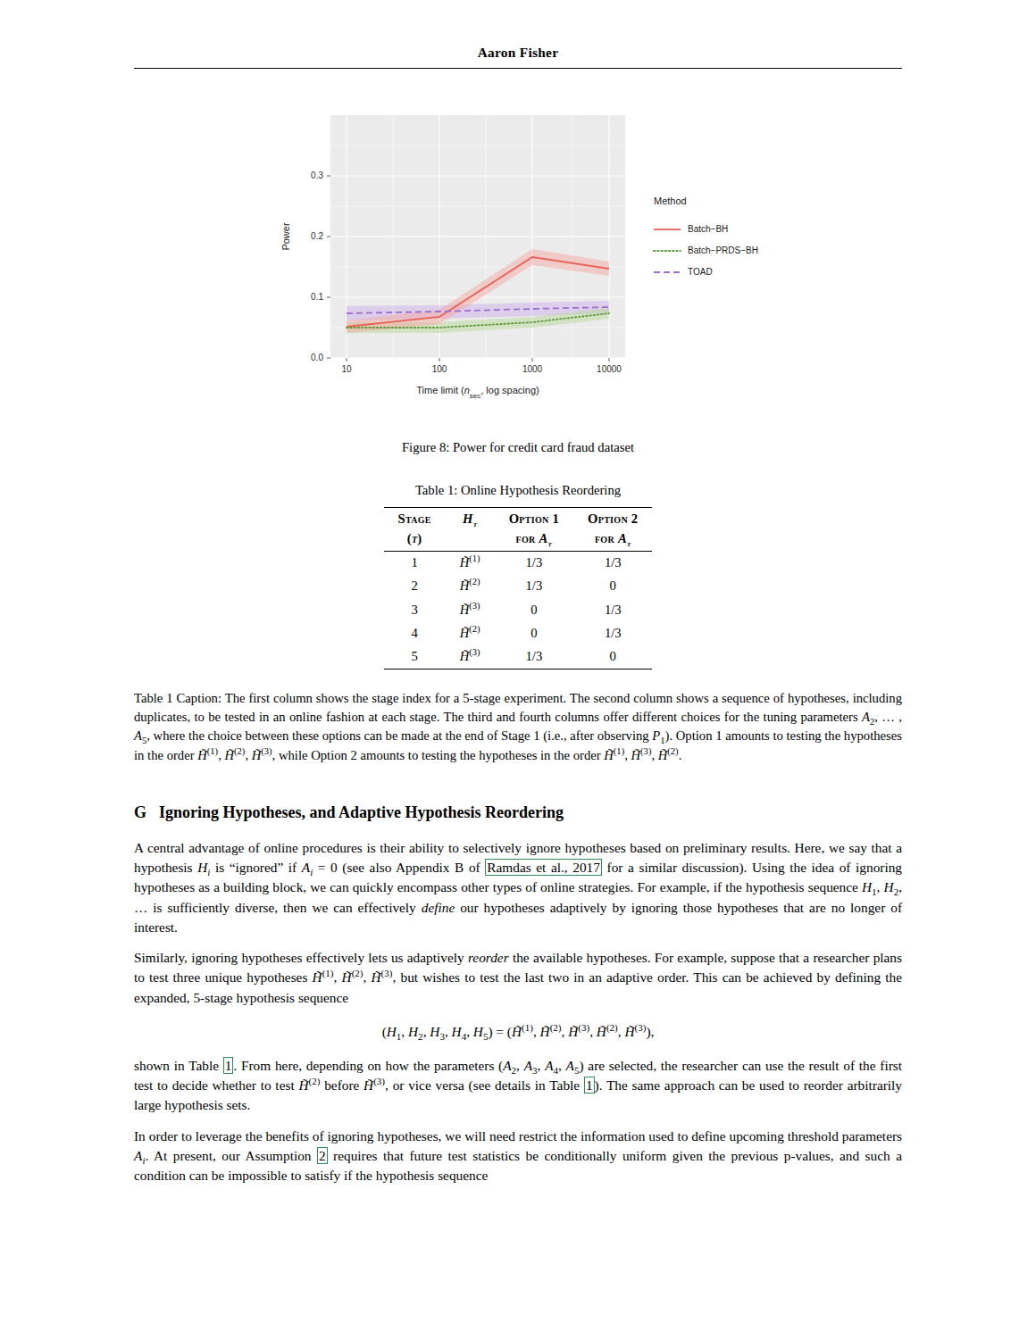Aaron Fisher
0.0 0.1 0.2 0.3 10 100 1000 10000 Power Time limit (nsec, log spacing) Method Batch−BH Batch−PRDS−BH TOAD
Figure 8: Power for credit card fraud dataset
Table 1: Online Hypothesis Reordering
| Stage | H t | Option 1 | Option 2 |
| --- | --- | --- | --- |
| ( t ) | | for A t | for A t |
| 1 | H̃ (1) | 1/3 | 1/3 |
| 2 | H̃ (2) | 1/3 | 0 |
| 3 | H̃ (3) | 0 | 1/3 |
| 4 | H̃ (2) | 0 | 1/3 |
| 5 | H̃ (3) | 1/3 | 0 |
Table 1 Caption: The first column shows the stage index for a 5-stage experiment. The second column shows a sequence of hypotheses, including duplicates, to be tested in an online fashion at each stage. The third and fourth columns offer different choices for the tuning parameters A2, … , A5, where the choice between these options can be made at the end of Stage 1 (i.e., after observing P1). Option 1 amounts to testing the hypotheses in the order H̃(1), H̃(2), H̃(3), while Option 2 amounts to testing the hypotheses in the order H̃(1), H̃(3), H̃(2).
GIgnoring Hypotheses, and Adaptive Hypothesis Reordering
A central advantage of online procedures is their ability to selectively ignore hypotheses based on preliminary results. Here, we say that a hypothesis Hi is “ignored” if Ai = 0 (see also Appendix B of Ramdas et al., 2017 for a similar discussion). Using the idea of ignoring hypotheses as a building block, we can quickly encompass other types of online strategies. For example, if the hypothesis sequence H1, H2, … is sufficiently diverse, then we can effectively define our hypotheses adaptively by ignoring those hypotheses that are no longer of interest.
Similarly, ignoring hypotheses effectively lets us adaptively reorder the available hypotheses. For example, suppose that a researcher plans to test three unique hypotheses H̃(1), H̃(2), H̃(3), but wishes to test the last two in an adaptive order. This can be achieved by defining the expanded, 5-stage hypothesis sequence
(H1, H2, H3, H4, H5) = (H̃(1), H̃(2), H̃(3), H̃(2), H̃(3)),
shown in Table 1. From here, depending on how the parameters (A2, A3, A4, A5) are selected, the researcher can use the result of the first test to decide whether to test H̃(2) before H̃(3), or vice versa (see details in Table 1). The same approach can be used to reorder arbitrarily large hypothesis sets.
In order to leverage the benefits of ignoring hypotheses, we will need restrict the information used to define upcoming threshold parameters Ai. At present, our Assumption 2 requires that future test statistics be conditionally uniform given the previous p-values, and such a condition can be impossible to satisfy if the hypothesis sequence